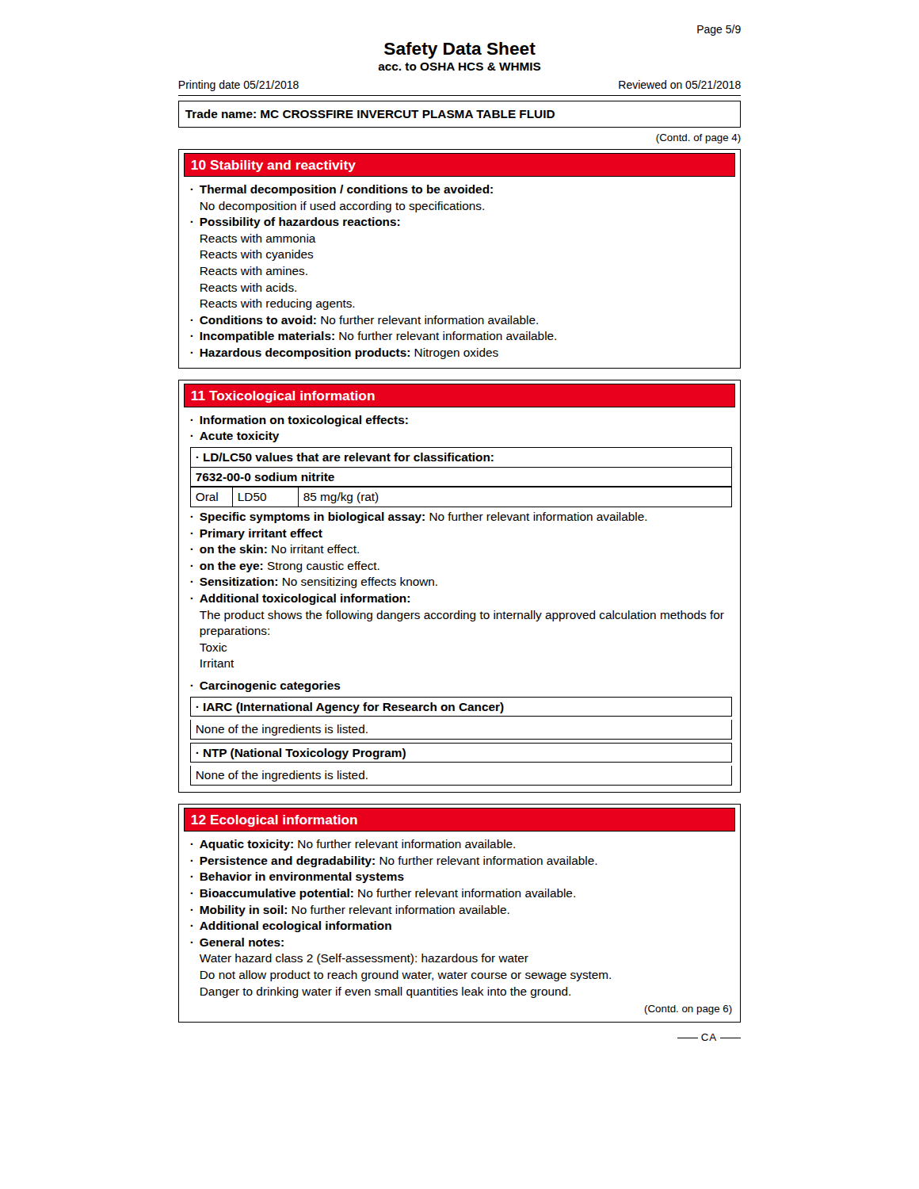Page 5/9
Safety Data Sheet
acc. to OSHA HCS & WHMIS
Printing date 05/21/2018 Reviewed on 05/21/2018
Trade name: MC CROSSFIRE INVERCUT PLASMA TABLE FLUID
(Contd. of page 4)
10 Stability and reactivity
Thermal decomposition / conditions to be avoided:
No decomposition if used according to specifications.
Possibility of hazardous reactions:
Reacts with ammonia
Reacts with cyanides
Reacts with amines.
Reacts with acids.
Reacts with reducing agents.
Conditions to avoid: No further relevant information available.
Incompatible materials: No further relevant information available.
Hazardous decomposition products: Nitrogen oxides
11 Toxicological information
Information on toxicological effects:
Acute toxicity
LD/LC50 values that are relevant for classification:
7632-00-0 sodium nitrite
| Oral | LD50 | 85 mg/kg (rat) |
Specific symptoms in biological assay: No further relevant information available.
Primary irritant effect
on the skin: No irritant effect.
on the eye: Strong caustic effect.
Sensitization: No sensitizing effects known.
Additional toxicological information:
The product shows the following dangers according to internally approved calculation methods for
preparations:
Toxic
Irritant
Carcinogenic categories
IARC (International Agency for Research on Cancer)
None of the ingredients is listed.
NTP (National Toxicology Program)
None of the ingredients is listed.
12 Ecological information
Aquatic toxicity: No further relevant information available.
Persistence and degradability: No further relevant information available.
Behavior in environmental systems
Bioaccumulative potential: No further relevant information available.
Mobility in soil: No further relevant information available.
Additional ecological information
General notes:
Water hazard class 2 (Self-assessment): hazardous for water
Do not allow product to reach ground water, water course or sewage system.
Danger to drinking water if even small quantities leak into the ground.
(Contd. on page 6)
CA